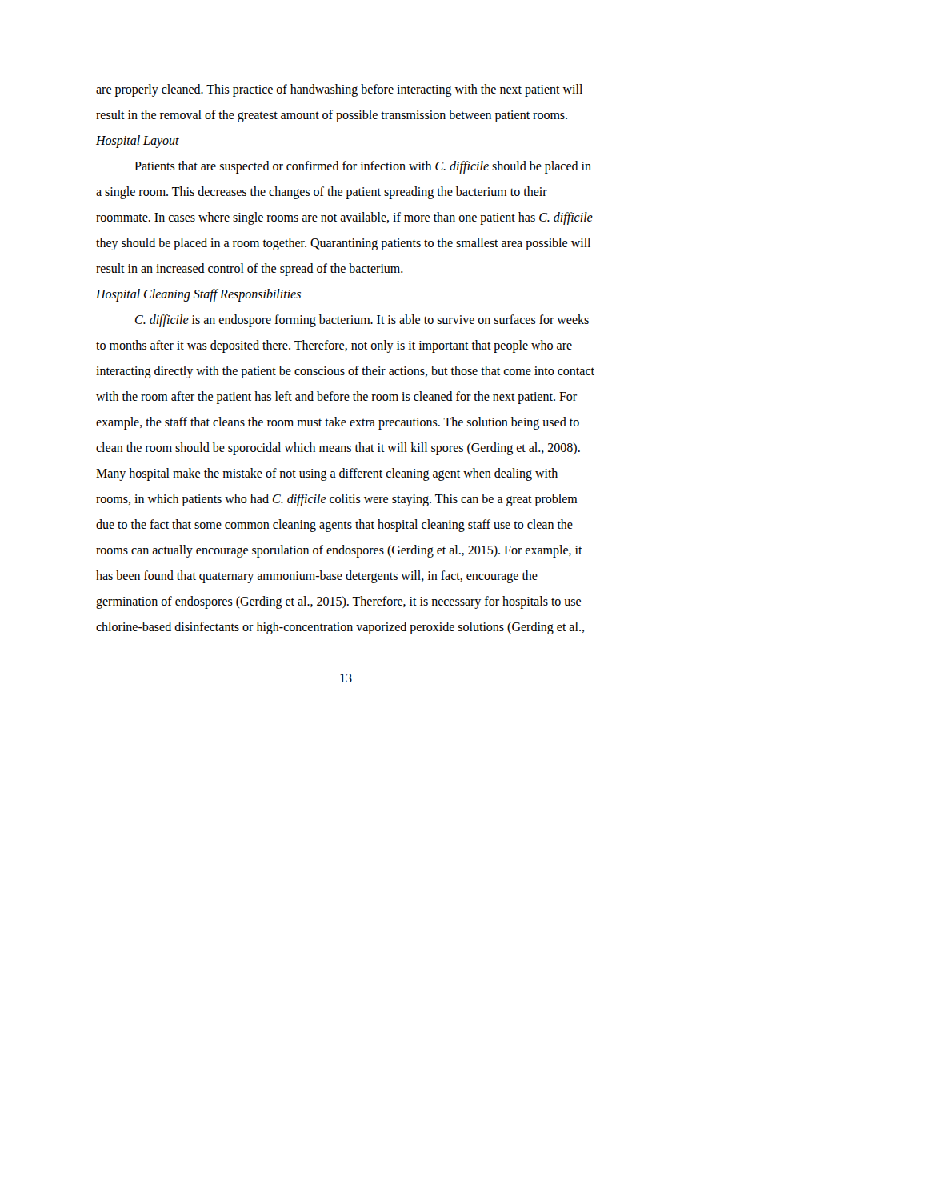are properly cleaned. This practice of handwashing before interacting with the next patient will result in the removal of the greatest amount of possible transmission between patient rooms.
Hospital Layout
Patients that are suspected or confirmed for infection with C. difficile should be placed in a single room. This decreases the changes of the patient spreading the bacterium to their roommate. In cases where single rooms are not available, if more than one patient has C. difficile they should be placed in a room together. Quarantining patients to the smallest area possible will result in an increased control of the spread of the bacterium.
Hospital Cleaning Staff Responsibilities
C. difficile is an endospore forming bacterium. It is able to survive on surfaces for weeks to months after it was deposited there. Therefore, not only is it important that people who are interacting directly with the patient be conscious of their actions, but those that come into contact with the room after the patient has left and before the room is cleaned for the next patient. For example, the staff that cleans the room must take extra precautions. The solution being used to clean the room should be sporocidal which means that it will kill spores (Gerding et al., 2008). Many hospital make the mistake of not using a different cleaning agent when dealing with rooms, in which patients who had C. difficile colitis were staying. This can be a great problem due to the fact that some common cleaning agents that hospital cleaning staff use to clean the rooms can actually encourage sporulation of endospores (Gerding et al., 2015). For example, it has been found that quaternary ammonium-base detergents will, in fact, encourage the germination of endospores (Gerding et al., 2015). Therefore, it is necessary for hospitals to use chlorine-based disinfectants or high-concentration vaporized peroxide solutions (Gerding et al.,
13